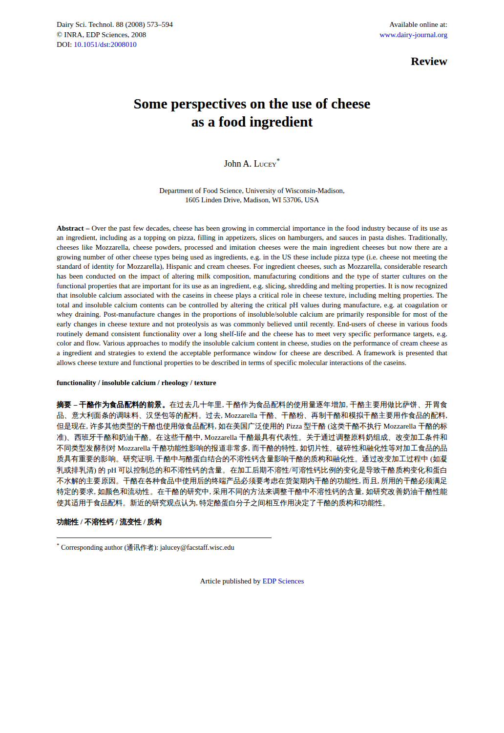Dairy Sci. Technol. 88 (2008) 573–594
© INRA, EDP Sciences, 2008
DOI: 10.1051/dst:2008010
Available online at:
www.dairy-journal.org
Review
Some perspectives on the use of cheese
as a food ingredient
John A. Lucey*
Department of Food Science, University of Wisconsin-Madison,
1605 Linden Drive, Madison, WI 53706, USA
Abstract – Over the past few decades, cheese has been growing in commercial importance in the food industry because of its use as an ingredient, including as a topping on pizza, filling in appetizers, slices on hamburgers, and sauces in pasta dishes. Traditionally, cheeses like Mozzarella, cheese powders, processed and imitation cheeses were the main ingredient cheeses but now there are a growing number of other cheese types being used as ingredients, e.g. in the US these include pizza type (i.e. cheese not meeting the standard of identity for Mozzarella), Hispanic and cream cheeses. For ingredient cheeses, such as Mozzarella, considerable research has been conducted on the impact of altering milk composition, manufacturing conditions and the type of starter cultures on the functional properties that are important for its use as an ingredient, e.g. slicing, shredding and melting properties. It is now recognized that insoluble calcium associated with the caseins in cheese plays a critical role in cheese texture, including melting properties. The total and insoluble calcium contents can be controlled by altering the critical pH values during manufacture, e.g. at coagulation or whey draining. Post-manufacture changes in the proportions of insoluble/soluble calcium are primarily responsible for most of the early changes in cheese texture and not proteolysis as was commonly believed until recently. End-users of cheese in various foods routinely demand consistent functionality over a long shelf-life and the cheese has to meet very specific performance targets, e.g. color and flow. Various approaches to modify the insoluble calcium content in cheese, studies on the performance of cream cheese as a ingredient and strategies to extend the acceptable performance window for cheese are described. A framework is presented that allows cheese texture and functional properties to be described in terms of specific molecular interactions of the caseins.
functionality / insoluble calcium / rheology / texture
摘要 – 干酪作为食品配料的前景。在过去几十年里, 干酪作为食品配料的使用量逐年增加, 干酪主要用做比萨饼、开胃食品、意大利面条的调味料、汉堡包等的配料。过去, Mozzarella 干酪、干酪粉、再制干酪和模拟干酪主要用作食品的配料, 但是现在, 许多其他类型的干酪也使用做食品配料, 如在美国广泛使用的 Pizza 型干酪 (这类干酪不执行 Mozzarella 干酪的标准)、西班牙干酪和奶油干酪。在这些干酪中, Mozzarella 干酪最具有代表性。关于通过调整原料奶组成、改变加工条件和不同类型发酵剂对 Mozzarella 干酪功能性影响的报道非常多, 而干酪的特性, 如切片性、破碎性和融化性等对加工食品的品质具有重要的影响。研究证明, 干酪中与酪蛋白结合的不溶性钙含量影响干酪的质构和融化性。通过改变加工过程中 (如凝乳或排乳清) 的 pH 可以控制总的和不溶性钙的含量。在加工后期不溶性/可溶性钙比例的变化是导致干酪质构变化和蛋白不水解的主要原因。干酪在各种食品中使用后的终端产品必须要考虑在货架期内干酪的功能性, 而且, 所用的干酪必须满足特定的要求, 如颜色和流动性。在干酪的研究中, 采用不同的方法来调整干酪中不溶性钙的含量, 如研究改善奶油干酪性能使其适用于食品配料。新近的研究观点认为, 特定酪蛋白分子之间相互作用决定了干酪的质构和功能性。
功能性 / 不溶性钙 / 流变性 / 质构
* Corresponding author (通讯作者): jalucey@facstaff.wisc.edu
Article published by EDP Sciences